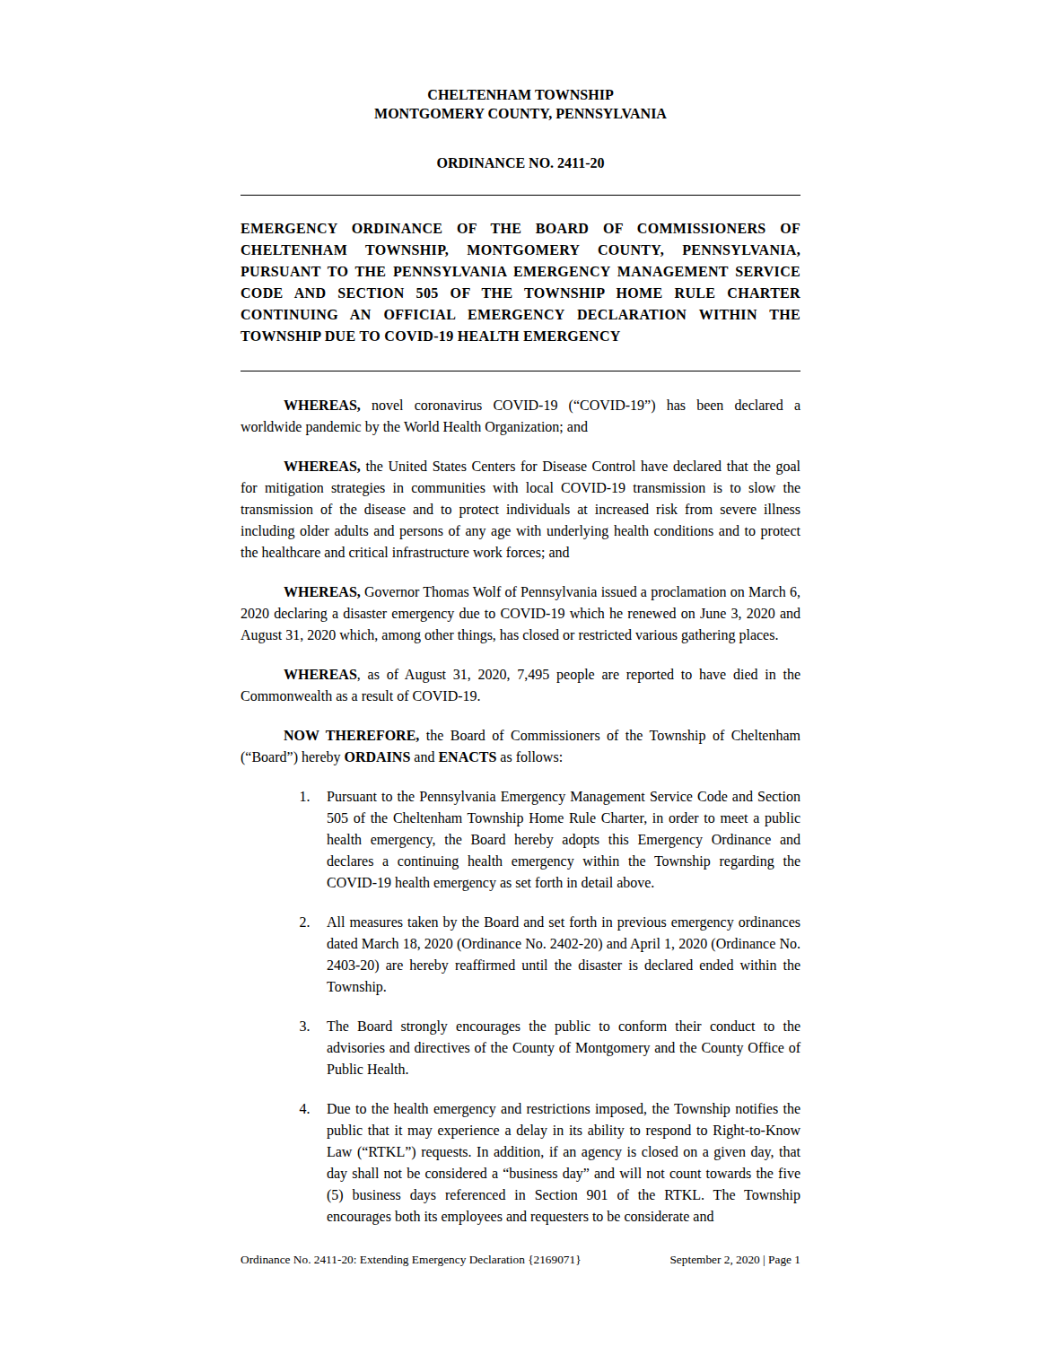CHELTENHAM TOWNSHIP
MONTGOMERY COUNTY, PENNSYLVANIA
ORDINANCE NO. 2411-20
EMERGENCY ORDINANCE OF THE BOARD OF COMMISSIONERS OF CHELTENHAM TOWNSHIP, MONTGOMERY COUNTY, PENNSYLVANIA, PURSUANT TO THE PENNSYLVANIA EMERGENCY MANAGEMENT SERVICE CODE AND SECTION 505 OF THE TOWNSHIP HOME RULE CHARTER CONTINUING AN OFFICIAL EMERGENCY DECLARATION WITHIN THE TOWNSHIP DUE TO COVID-19 HEALTH EMERGENCY
WHEREAS, novel coronavirus COVID-19 (“COVID-19”) has been declared a worldwide pandemic by the World Health Organization; and
WHEREAS, the United States Centers for Disease Control have declared that the goal for mitigation strategies in communities with local COVID-19 transmission is to slow the transmission of the disease and to protect individuals at increased risk from severe illness including older adults and persons of any age with underlying health conditions and to protect the healthcare and critical infrastructure work forces; and
WHEREAS, Governor Thomas Wolf of Pennsylvania issued a proclamation on March 6, 2020 declaring a disaster emergency due to COVID-19 which he renewed on June 3, 2020 and August 31, 2020 which, among other things, has closed or restricted various gathering places.
WHEREAS, as of August 31, 2020, 7,495 people are reported to have died in the Commonwealth as a result of COVID-19.
NOW THEREFORE, the Board of Commissioners of the Township of Cheltenham (“Board”) hereby ORDAINS and ENACTS as follows:
Pursuant to the Pennsylvania Emergency Management Service Code and Section 505 of the Cheltenham Township Home Rule Charter, in order to meet a public health emergency, the Board hereby adopts this Emergency Ordinance and declares a continuing health emergency within the Township regarding the COVID-19 health emergency as set forth in detail above.
All measures taken by the Board and set forth in previous emergency ordinances dated March 18, 2020 (Ordinance No. 2402-20) and April 1, 2020 (Ordinance No. 2403-20) are hereby reaffirmed until the disaster is declared ended within the Township.
The Board strongly encourages the public to conform their conduct to the advisories and directives of the County of Montgomery and the County Office of Public Health.
Due to the health emergency and restrictions imposed, the Township notifies the public that it may experience a delay in its ability to respond to Right-to-Know Law (“RTKL”) requests. In addition, if an agency is closed on a given day, that day shall not be considered a “business day” and will not count towards the five (5) business days referenced in Section 901 of the RTKL. The Township encourages both its employees and requesters to be considerate and
Ordinance No. 2411-20: Extending Emergency Declaration {2169071} September 2, 2020 | Page 1